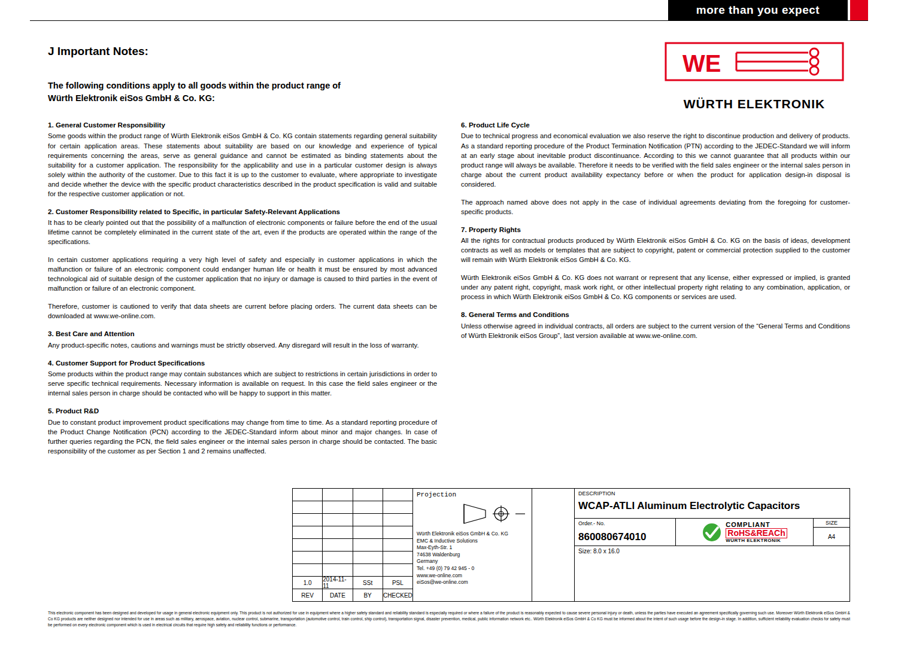more than you expect
WE
WÜRTH ELEKTRONIK
J Important Notes:
The following conditions apply to all goods within the product range of
Würth Elektronik eiSos GmbH & Co. KG:
1. General Customer Responsibility
Some goods within the product range of Würth Elektronik eiSos GmbH & Co. KG contain statements regarding general suitability for certain application areas. These statements about suitability are based on our knowledge and experience of typical requirements concerning the areas, serve as general guidance and cannot be estimated as binding statements about the suitability for a customer application. The responsibility for the applicability and use in a particular customer design is always solely within the authority of the customer. Due to this fact it is up to the customer to evaluate, where appropriate to investigate and decide whether the device with the specific product characteristics described in the product specification is valid and suitable for the respective customer application or not.
2. Customer Responsibility related to Specific, in particular Safety-Relevant Applications
It has to be clearly pointed out that the possibility of a malfunction of electronic components or failure before the end of the usual lifetime cannot be completely eliminated in the current state of the art, even if the products are operated within the range of the specifications.
In certain customer applications requiring a very high level of safety and especially in customer applications in which the malfunction or failure of an electronic component could endanger human life or health it must be ensured by most advanced technological aid of suitable design of the customer application that no injury or damage is caused to third parties in the event of malfunction or failure of an electronic component.
Therefore, customer is cautioned to verify that data sheets are current before placing orders. The current data sheets can be downloaded at www.we-online.com.
3. Best Care and Attention
Any product-specific notes, cautions and warnings must be strictly observed. Any disregard will result in the loss of warranty.
4. Customer Support for Product Specifications
Some products within the product range may contain substances which are subject to restrictions in certain jurisdictions in order to serve specific technical requirements. Necessary information is available on request. In this case the field sales engineer or the internal sales person in charge should be contacted who will be happy to support in this matter.
5. Product R&D
Due to constant product improvement product specifications may change from time to time. As a standard reporting procedure of the Product Change Notification (PCN) according to the JEDEC-Standard inform about minor and major changes. In case of further queries regarding the PCN, the field sales engineer or the internal sales person in charge should be contacted. The basic responsibility of the customer as per Section 1 and 2 remains unaffected.
6. Product Life Cycle
Due to technical progress and economical evaluation we also reserve the right to discontinue production and delivery of products. As a standard reporting procedure of the Product Termination Notification (PTN) according to the JEDEC-Standard we will inform at an early stage about inevitable product discontinuance. According to this we cannot guarantee that all products within our product range will always be available. Therefore it needs to be verified with the field sales engineer or the internal sales person in charge about the current product availability expectancy before or when the product for application design-in disposal is considered.
The approach named above does not apply in the case of individual agreements deviating from the foregoing for customer-specific products.
7. Property Rights
All the rights for contractual products produced by Würth Elektronik eiSos GmbH & Co. KG on the basis of ideas, development contracts as well as models or templates that are subject to copyright, patent or commercial protection supplied to the customer will remain with Würth Elektronik eiSos GmbH & Co. KG.
Würth Elektronik eiSos GmbH & Co. KG does not warrant or represent that any license, either expressed or implied, is granted under any patent right, copyright, mask work right, or other intellectual property right relating to any combination, application, or process in which Würth Elektronik eiSos GmbH & Co. KG components or services are used.
8. General Terms and Conditions
Unless otherwise agreed in individual contracts, all orders are subject to the current version of the “General Terms and Conditions of Würth Elektronik eiSos Group”, last version available at www.we-online.com.
1.0
2014-11-11
SSt
PSL
REV
DATE
BY
CHECKED
Projection
Würth Elektronik eiSos GmbH & Co. KG
EMC & Inductive Solutions
Max-Eyth-Str. 1
74638 Waldenburg
Germany
Tel. +49 (0) 79 42 945 - 0
www.we-online.com
eiSos@we-online.com
DESCRIPTION
WCAP-ATLI Aluminum Electrolytic Capacitors
Order.- No.
860080674010
COMPLIANT
RoHS&REACh
WÜRTH ELEKTRONIK
SIZE
A4
Size: 8.0 x 16.0
This electronic component has been designed and developed for usage in general electronic equipment only. This product is not authorized for use in equipment where a higher safety standard and reliability standard is especially required or where a failure of the product is reasonably expected to cause severe personal injury or death, unless the parties have executed an agreement specifically governing such use. Moreover Würth Elektronik eiSos GmbH & Co KG products are neither designed nor intended for use in areas such as military, aerospace, aviation, nuclear control, submarine, transportation (automotive control, train control, ship control), transportation signal, disaster prevention, medical, public information network etc.. Würth Elektronik eiSos GmbH & Co KG must be informed about the intent of such usage before the design-in stage. In addition, sufficient reliability evaluation checks for safety must be performed on every electronic component which is used in electrical circuits that require high safety and reliability functions or performance.